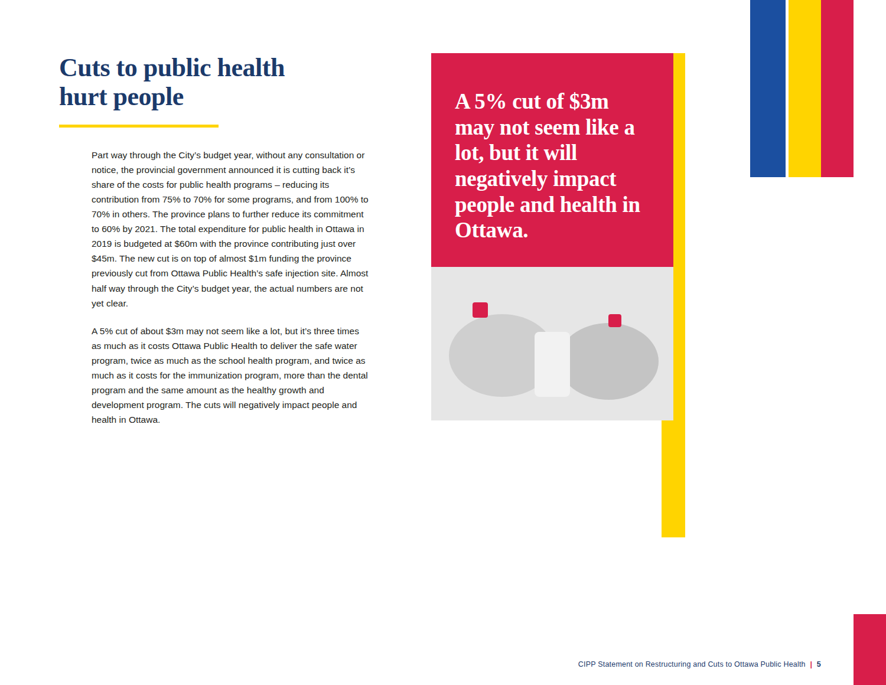Cuts to public health
hurt people
Part way through the City’s budget year, without any consultation or notice, the provincial government announced it is cutting back it’s share of the costs for public health programs – reducing its contribution from 75% to 70% for some programs, and from 100% to 70% in others. The province plans to further reduce its commitment to 60% by 2021. The total expenditure for public health in Ottawa in 2019 is budgeted at $60m with the province contributing just over $45m. The new cut is on top of almost $1m funding the province previously cut from Ottawa Public Health’s safe injection site. Almost half way through the City’s budget year, the actual numbers are not yet clear.
A 5% cut of about $3m may not seem like a lot, but it’s three times as much as it costs Ottawa Public Health to deliver the safe water program, twice as much as the school health program, and twice as much as it costs for the immunization program, more than the dental program and the same amount as the healthy growth and development program. The cuts will negatively impact people and health in Ottawa.
A 5% cut of $3m may not seem like a lot, but it will negatively impact people and health in Ottawa.
CIPP Statement on Restructuring and Cuts to Ottawa Public Health | 5